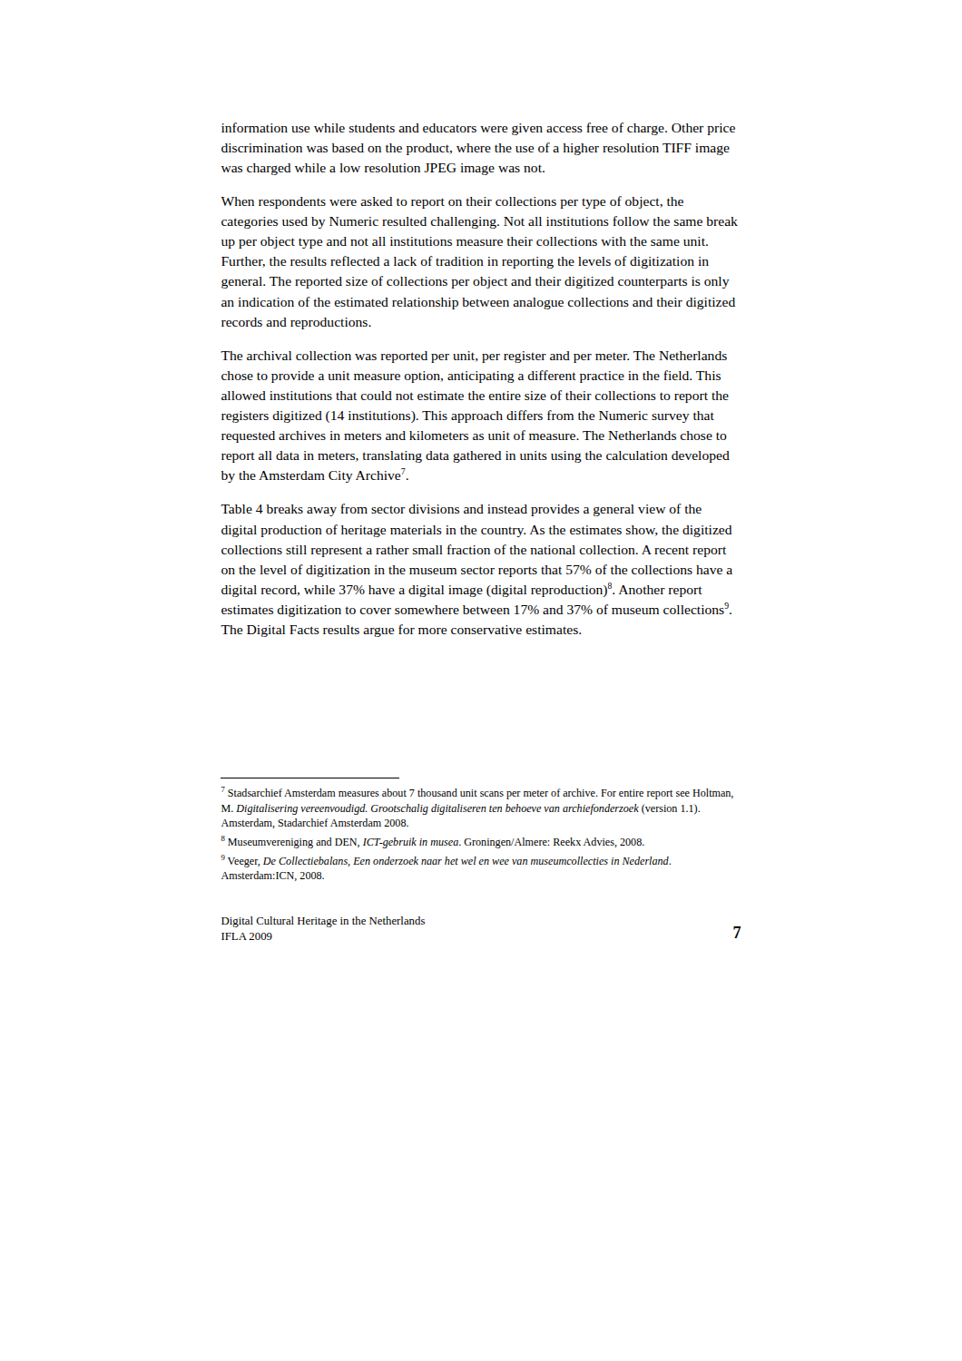information use while students and educators were given access free of charge. Other price discrimination was based on the product, where the use of a higher resolution TIFF image was charged while a low resolution JPEG image was not.
When respondents were asked to report on their collections per type of object, the categories used by Numeric resulted challenging. Not all institutions follow the same break up per object type and not all institutions measure their collections with the same unit. Further, the results reflected a lack of tradition in reporting the levels of digitization in general. The reported size of collections per object and their digitized counterparts is only an indication of the estimated relationship between analogue collections and their digitized records and reproductions.
The archival collection was reported per unit, per register and per meter. The Netherlands chose to provide a unit measure option, anticipating a different practice in the field. This allowed institutions that could not estimate the entire size of their collections to report the registers digitized (14 institutions). This approach differs from the Numeric survey that requested archives in meters and kilometers as unit of measure. The Netherlands chose to report all data in meters, translating data gathered in units using the calculation developed by the Amsterdam City Archive7.
Table 4 breaks away from sector divisions and instead provides a general view of the digital production of heritage materials in the country. As the estimates show, the digitized collections still represent a rather small fraction of the national collection. A recent report on the level of digitization in the museum sector reports that 57% of the collections have a digital record, while 37% have a digital image (digital reproduction)8. Another report estimates digitization to cover somewhere between 17% and 37% of museum collections9. The Digital Facts results argue for more conservative estimates.
7 Stadsarchief Amsterdam measures about 7 thousand unit scans per meter of archive. For entire report see Holtman, M. Digitalisering vereenvoudigd. Grootschalig digitaliseren ten behoeve van archiefonderzoek (version 1.1). Amsterdam, Stadarchief Amsterdam 2008.
8 Museumvereniging and DEN, ICT-gebruik in musea. Groningen/Almere: Reekx Advies, 2008.
9 Veeger, De Collectiebalans, Een onderzoek naar het wel en wee van museumcollecties in Nederland. Amsterdam:ICN, 2008.
Digital Cultural Heritage in the Netherlands IFLA 2009
7